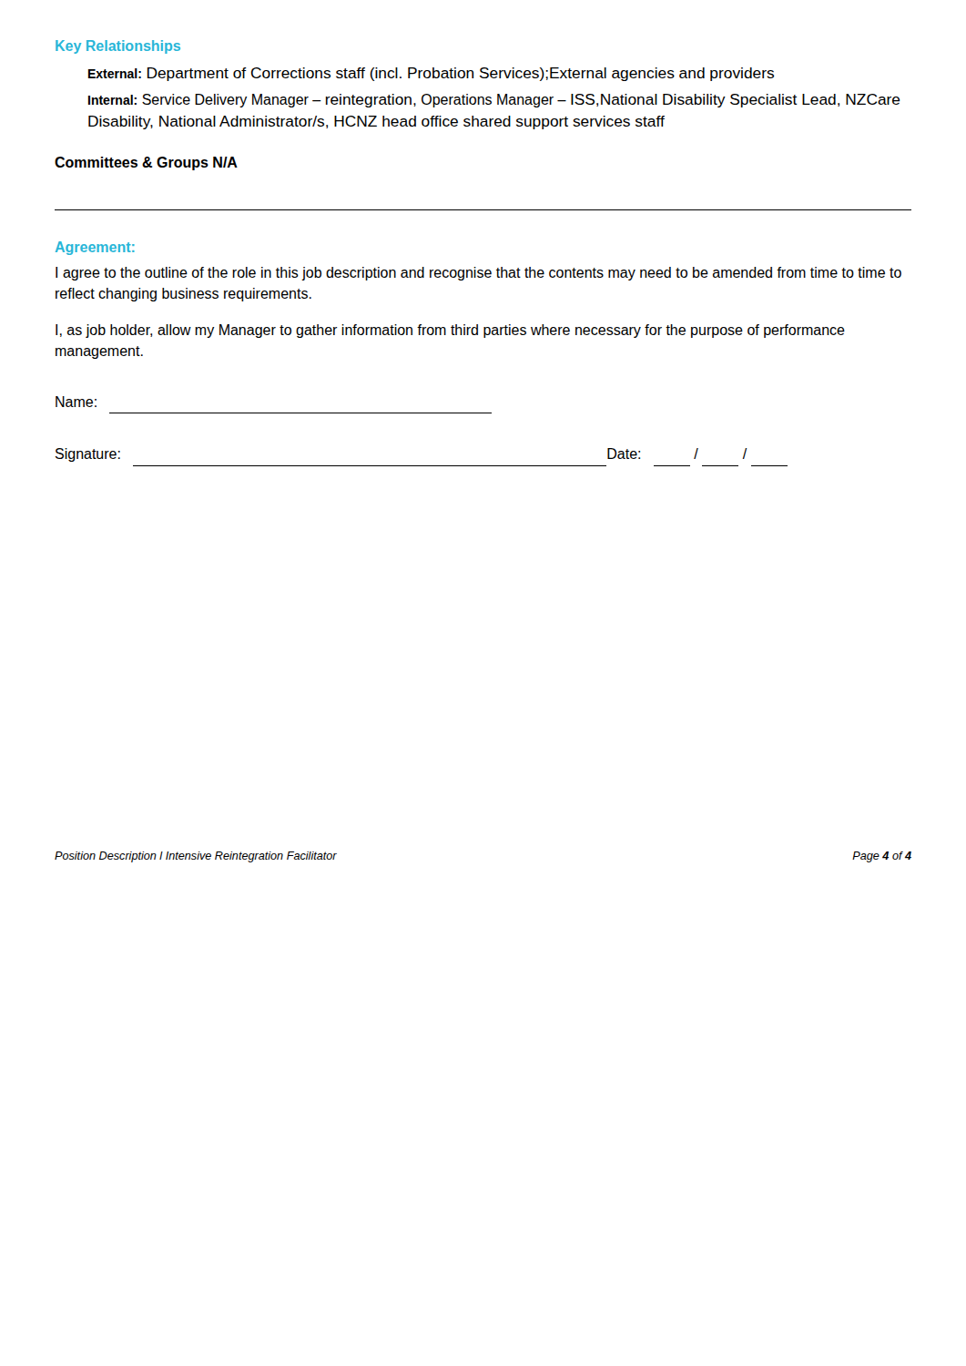Key Relationships
External: Department of Corrections staff (incl. Probation Services);External agencies and providers
Internal: Service Delivery Manager – reintegration, Operations Manager – ISS,National Disability Specialist Lead, NZCare Disability, National Administrator/s, HCNZ head office shared support services staff
Committees & Groups N/A
Agreement:
I agree to the outline of the role in this job description and recognise that the contents may need to be amended from time to time to reflect changing business requirements.
I, as job holder, allow my Manager to gather information from third parties where necessary for the purpose of performance management.
Name:
Signature: Date: / /
Position Description l Intensive Reintegration Facilitator
Page 4 of 4